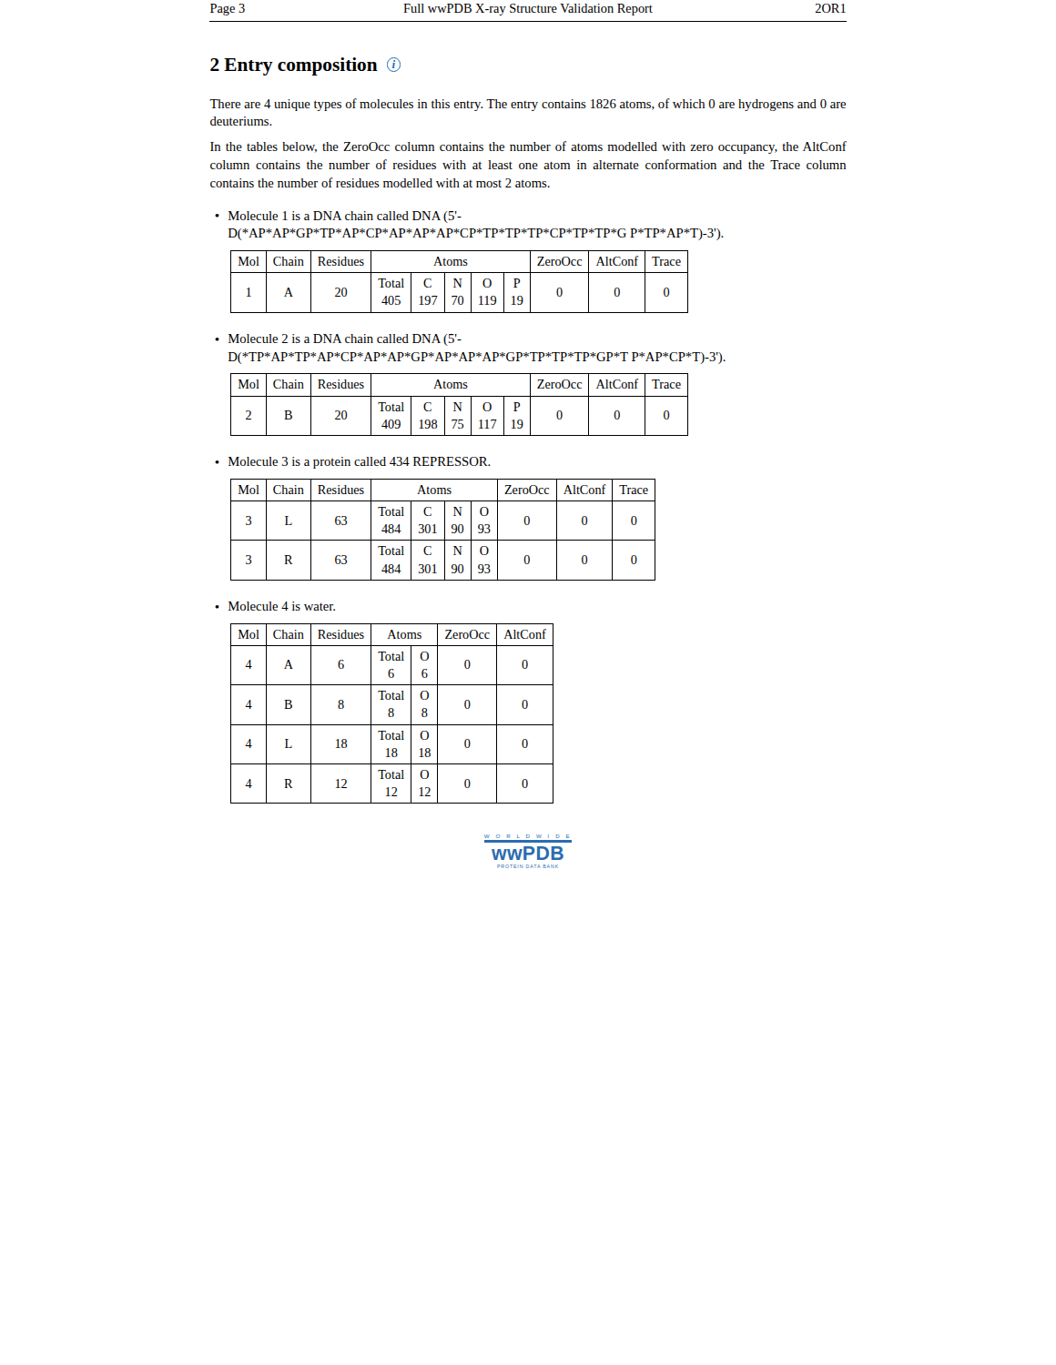| Page 3 | Full wwPDB X-ray Structure Validation Report | 2OR1 |
2 Entry composition i
There are 4 unique types of molecules in this entry. The entry contains 1826 atoms, of which 0 are hydrogens and 0 are deuteriums.
In the tables below, the ZeroOcc column contains the number of atoms modelled with zero occupancy, the AltConf column contains the number of residues with at least one atom in alternate conformation and the Trace column contains the number of residues modelled with at most 2 atoms.
Molecule 1 is a DNA chain called DNA (5'-D(*AP*AP*GP*TP*AP*CP*AP*AP*AP*CP*TP*TP*TP*CP*TP*TP*G P*TP*AP*T)-3').
| Mol | Chain | Residues | Atoms | ZeroOcc | AltConf | Trace |
| --- | --- | --- | --- | --- | --- | --- |
| 1 | A | 20 | Total 405 | C 197 | N 70 | O 119 | P 19 | 0 | 0 | 0 |
Molecule 2 is a DNA chain called DNA (5'-D(*TP*AP*TP*AP*CP*AP*AP*GP*AP*AP*AP*GP*TP*TP*TP*GP*T P*AP*CP*T)-3').
| Mol | Chain | Residues | Atoms | ZeroOcc | AltConf | Trace |
| --- | --- | --- | --- | --- | --- | --- |
| 2 | B | 20 | Total 409 | C 198 | N 75 | O 117 | P 19 | 0 | 0 | 0 |
Molecule 3 is a protein called 434 REPRESSOR.
| Mol | Chain | Residues | Atoms | ZeroOcc | AltConf | Trace |
| --- | --- | --- | --- | --- | --- | --- |
| 3 | L | 63 | Total 484 | C 301 | N 90 | O 93 | 0 | 0 | 0 |
| 3 | R | 63 | Total 484 | C 301 | N 90 | O 93 | 0 | 0 | 0 |
Molecule 4 is water.
| Mol | Chain | Residues | Atoms | ZeroOcc | AltConf |
| --- | --- | --- | --- | --- | --- |
| 4 | A | 6 | Total 6 | O 6 | 0 | 0 |
| 4 | B | 8 | Total 8 | O 8 | 0 | 0 |
| 4 | L | 18 | Total 18 | O 18 | 0 | 0 |
| 4 | R | 12 | Total 12 | O 12 | 0 | 0 |
W O R L D W I D E
ww PDB
PROTEIN DATA BANK